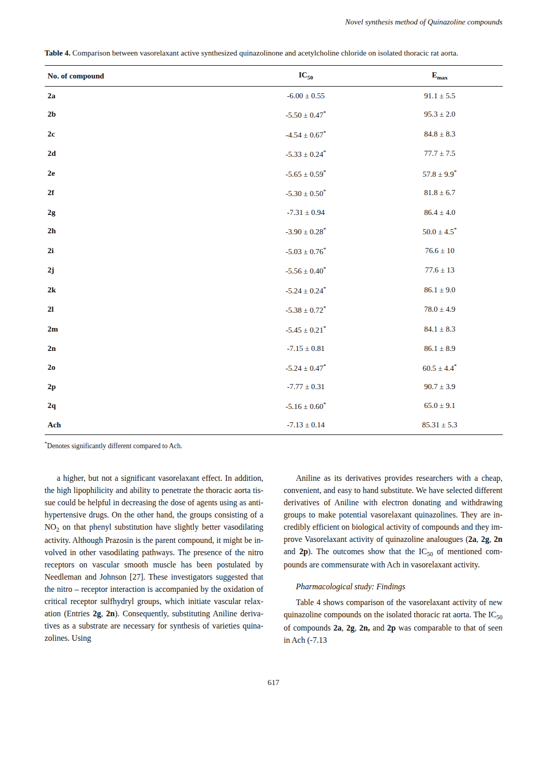Novel synthesis method of Quinazoline compounds
Table 4. Comparison between vasorelaxant active synthesized quinazolinone and acetylcholine chloride on isolated thoracic rat aorta.
| No. of compound | IC 50 | E max |
| --- | --- | --- |
| 2a | -6.00 ± 0.55 | 91.1 ± 5.5 |
| 2b | -5.50 ± 0.47 * | 95.3 ± 2.0 |
| 2c | -4.54 ± 0.67 * | 84.8 ± 8.3 |
| 2d | -5.33 ± 0.24 * | 77.7 ± 7.5 |
| 2e | -5.65 ± 0.59 * | 57.8 ± 9.9 * |
| 2f | -5.30 ± 0.50 * | 81.8 ± 6.7 |
| 2g | -7.31 ± 0.94 | 86.4 ± 4.0 |
| 2h | -3.90 ± 0.28 * | 50.0 ± 4.5 * |
| 2i | -5.03 ± 0.76 * | 76.6 ± 10 |
| 2j | -5.56 ± 0.40 * | 77.6 ± 13 |
| 2k | -5.24 ± 0.24 * | 86.1 ± 9.0 |
| 2l | -5.38 ± 0.72 * | 78.0 ± 4.9 |
| 2m | -5.45 ± 0.21 * | 84.1 ± 8.3 |
| 2n | -7.15 ± 0.81 | 86.1 ± 8.9 |
| 2o | -5.24 ± 0.47 * | 60.5 ± 4.4 * |
| 2p | -7.77 ± 0.31 | 90.7 ± 3.9 |
| 2q | -5.16 ± 0.60 * | 65.0 ± 9.1 |
| Ach | -7.13 ± 0.14 | 85.31 ± 5.3 |
*Denotes significantly different compared to Ach.
a higher, but not a significant vasorelaxant effect. In addition, the high lipophilicity and ability to penetrate the thoracic aorta tissue could be helpful in decreasing the dose of agents using as antihypertensive drugs. On the other hand, the groups consisting of a NO2 on that phenyl substitution have slightly better vasodilating activity. Although Prazosin is the parent compound, it might be involved in other vasodilating pathways. The presence of the nitro receptors on vascular smooth muscle has been postulated by Needleman and Johnson [27]. These investigators suggested that the nitro – receptor interaction is accompanied by the oxidation of critical receptor sulfhydryl groups, which initiate vascular relaxation (Entries 2g, 2n). Consequently, substituting Aniline derivatives as a substrate are necessary for synthesis of varieties quinazolines. Using
Aniline as its derivatives provides researchers with a cheap, convenient, and easy to hand substitute. We have selected different derivatives of Aniline with electron donating and withdrawing groups to make potential vasorelaxant quinazolines. They are incredibly efficient on biological activity of compounds and they improve Vasorelaxant activity of quinazoline analougues (2a, 2g, 2n and 2p). The outcomes show that the IC50 of mentioned compounds are commensurate with Ach in vasorelaxant activity.
Pharmacological study: Findings
Table 4 shows comparison of the vasorelaxant activity of new quinazoline compounds on the isolated thoracic rat aorta. The IC50 of compounds 2a, 2g, 2n, and 2p was comparable to that of seen in Ach (-7.13
617